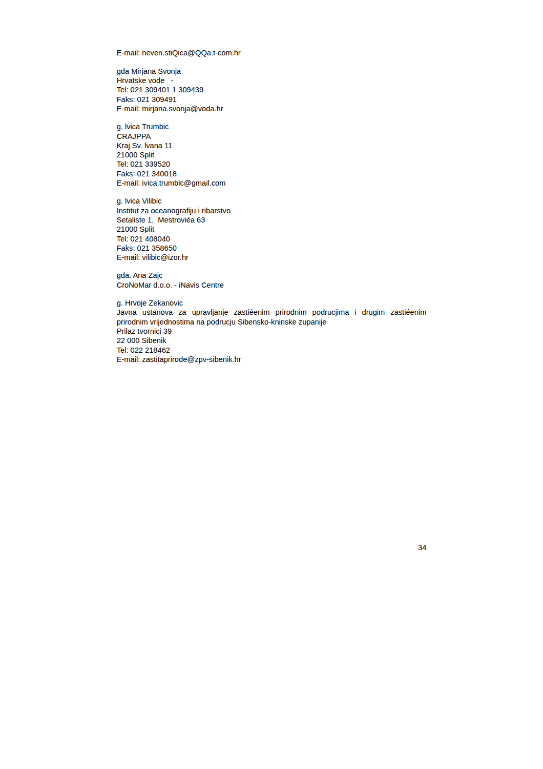E-mail: neven.stiQica@QQa.t-com.hr
gda Mirjana Svonja
Hrvatske vode -
Tel: 021 309401 1 309439
Faks: 021 309491
E-mail: mirjana.svonja@voda.hr
g. lvica Trumbic
CRAJPPA
Kraj Sv. lvana 11
21000 Split
Tel: 021 339520
Faks: 021 340018
E-mail: ivica.trumbic@gmail.com
g. lvica Vilibic
Institut za oceanografiju i ribarstvo
Setaliste 1. Mestroviéa 63
21000 Split
Tel: 021 408040
Faks: 021 358650
E-mail: vilibic@izor.hr
gda. Ana Zajc
CroNoMar d.o.o. - iNavis Centre
g. Hrvoje Zekanovic
Javna ustanova za upravljanje zastiéenim prirodnim podrucjima i drugim zastiéenim prirodnim vrijednostima na podrucju Sibensko-kninske zupanije
Prilaz tvornici 39
22 000 Sibenik
Tel: 022 218462
E-mail: zastitaprirode@zpv-sibenik.hr
34